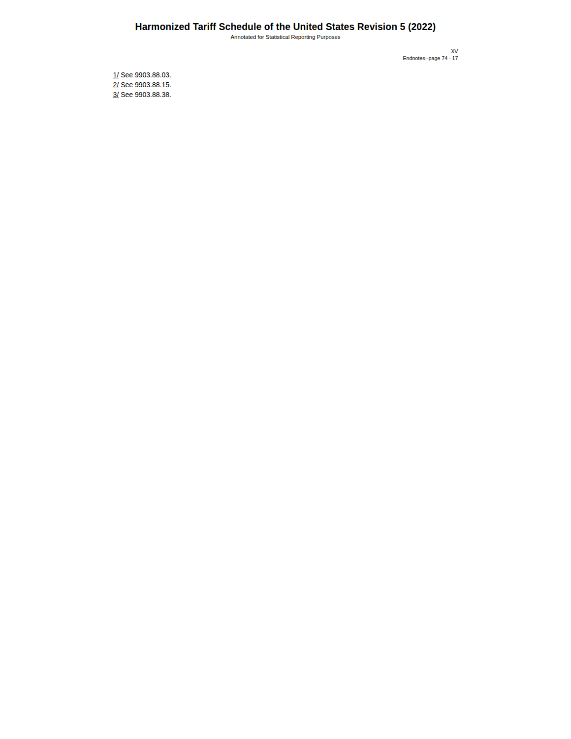Harmonized Tariff Schedule of the United States Revision 5 (2022)
Annotated for Statistical Reporting Purposes
XV
Endnotes--page 74 - 17
1/ See 9903.88.03.
2/ See 9903.88.15.
3/ See 9903.88.38.